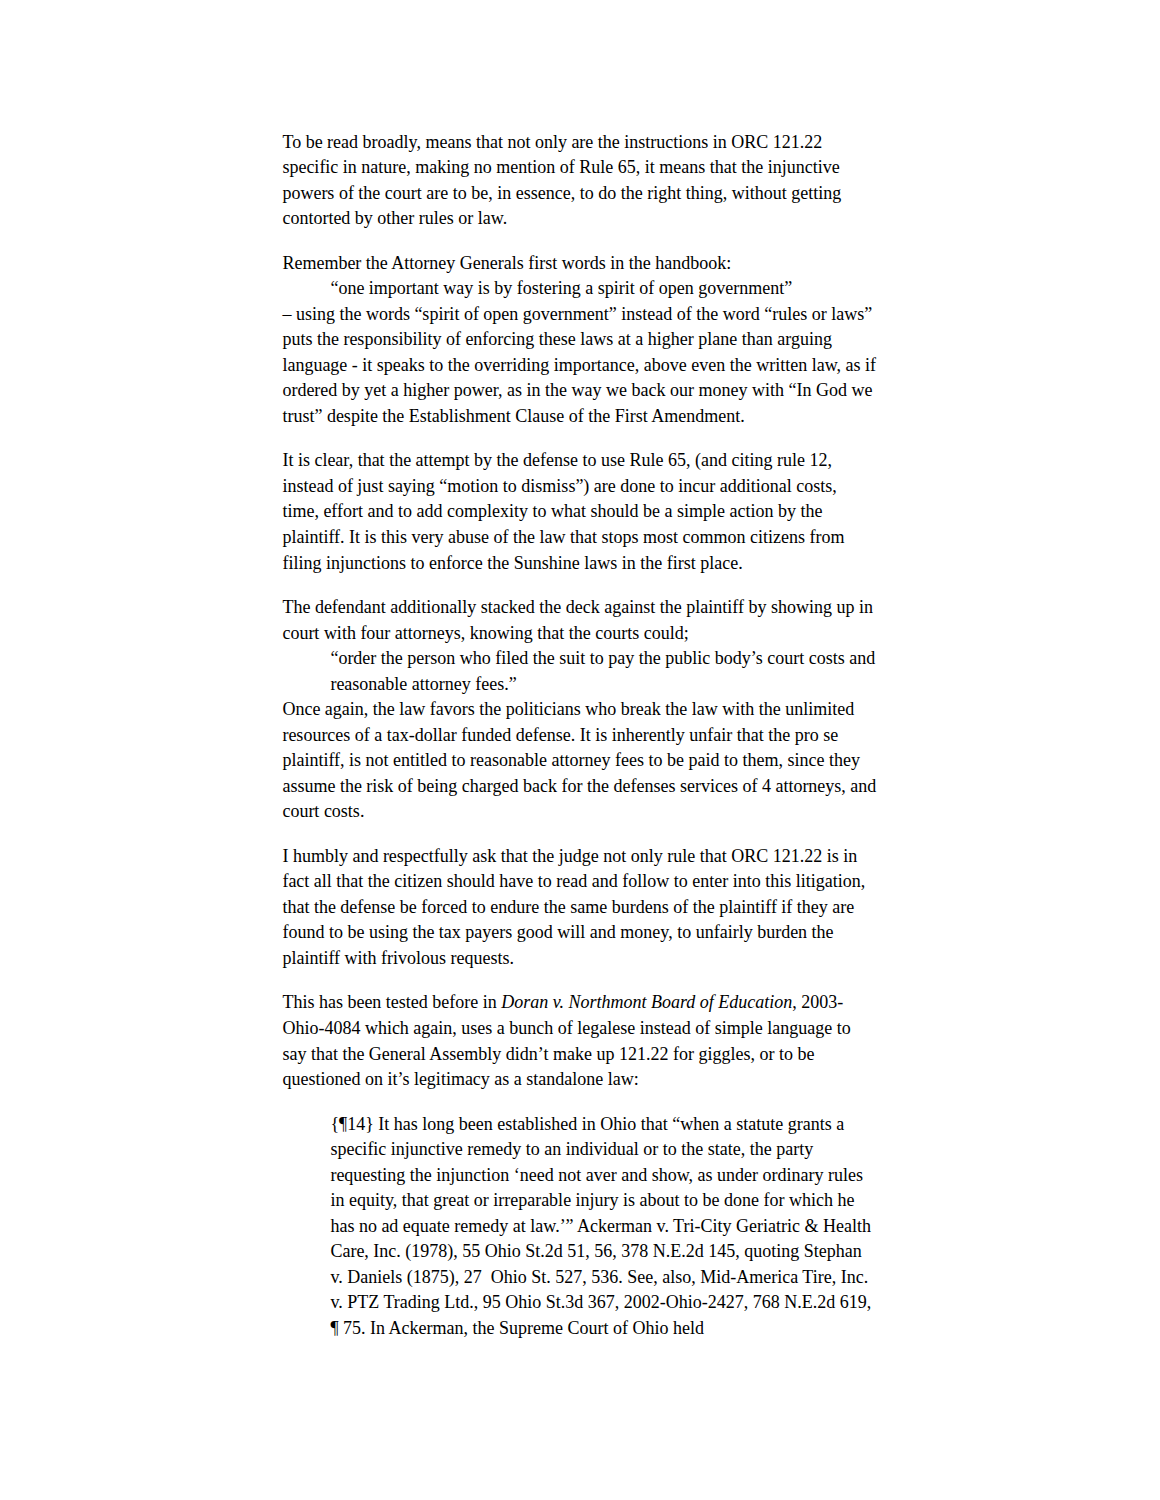To be read broadly, means that not only are the instructions in ORC 121.22 specific in nature, making no mention of Rule 65, it means that the injunctive powers of the court are to be, in essence, to do the right thing, without getting contorted by other rules or law.
Remember the Attorney Generals first words in the handbook:
“one important way is by fostering a spirit of open government”
– using the words “spirit of open government” instead of the word “rules or laws” puts the responsibility of enforcing these laws at a higher plane than arguing language - it speaks to the overriding importance, above even the written law, as if ordered by yet a higher power, as in the way we back our money with “In God we trust” despite the Establishment Clause of the First Amendment.
It is clear, that the attempt by the defense to use Rule 65, (and citing rule 12, instead of just saying “motion to dismiss”) are done to incur additional costs, time, effort and to add complexity to what should be a simple action by the plaintiff. It is this very abuse of the law that stops most common citizens from filing injunctions to enforce the Sunshine laws in the first place.
The defendant additionally stacked the deck against the plaintiff by showing up in court with four attorneys, knowing that the courts could;
“order the person who filed the suit to pay the public body’s court costs and reasonable attorney fees.”
Once again, the law favors the politicians who break the law with the unlimited resources of a tax-dollar funded defense. It is inherently unfair that the pro se plaintiff, is not entitled to reasonable attorney fees to be paid to them, since they assume the risk of being charged back for the defenses services of 4 attorneys, and court costs.
I humbly and respectfully ask that the judge not only rule that ORC 121.22 is in fact all that the citizen should have to read and follow to enter into this litigation, that the defense be forced to endure the same burdens of the plaintiff if they are found to be using the tax payers good will and money, to unfairly burden the plaintiff with frivolous requests.
This has been tested before in Doran v. Northmont Board of Education, 2003-Ohio-4084 which again, uses a bunch of legalese instead of simple language to say that the General Assembly didn’t make up 121.22 for giggles, or to be questioned on it’s legitimacy as a standalone law:
{¶14} It has long been established in Ohio that “when a statute grants a specific injunctive remedy to an individual or to the state, the party requesting the injunction ‘need not aver and show, as under ordinary rules in equity, that great or irreparable injury is about to be done for which he has no ad equate remedy at law.’” Ackerman v. Tri-City Geriatric & Health Care, Inc. (1978), 55 Ohio St.2d 51, 56, 378 N.E.2d 145, quoting Stephan v. Daniels (1875), 27 Ohio St. 527, 536. See, also, Mid-America Tire, Inc. v. PTZ Trading Ltd., 95 Ohio St.3d 367, 2002-Ohio-2427, 768 N.E.2d 619, ¶ 75. In Ackerman, the Supreme Court of Ohio held